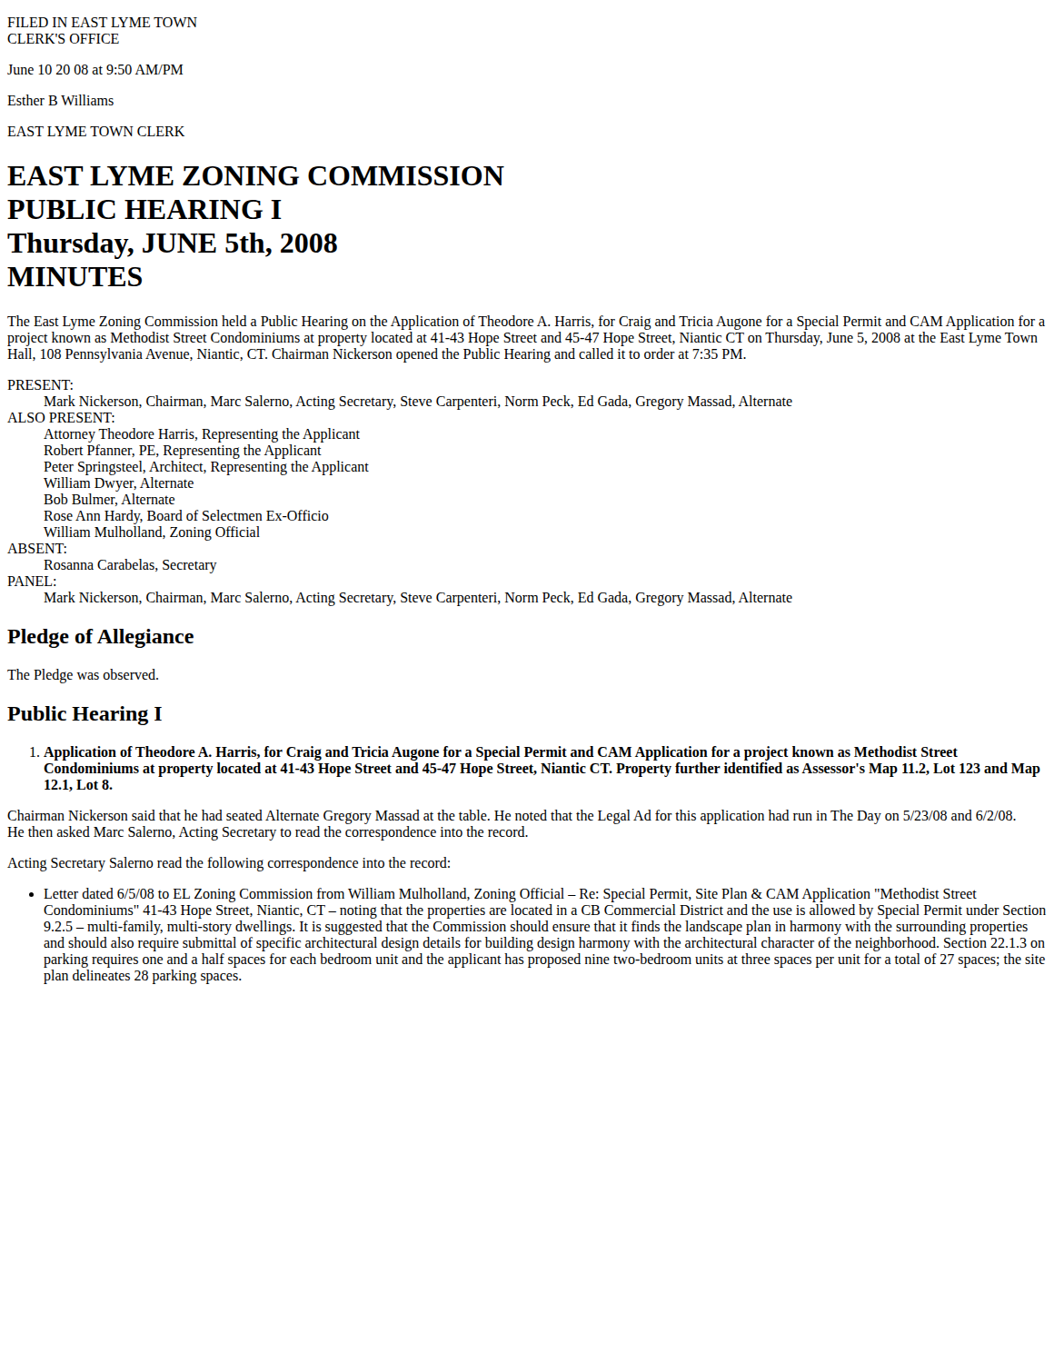FILED IN EAST LYME TOWN
CLERK'S OFFICE
June 10 20 08 at 9:50 AM/PM
Esther B Williams
EAST LYME TOWN CLERK
EAST LYME ZONING COMMISSION
PUBLIC HEARING I
Thursday, JUNE 5th, 2008
MINUTES
The East Lyme Zoning Commission held a Public Hearing on the Application of Theodore A. Harris, for Craig and Tricia Augone for a Special Permit and CAM Application for a project known as Methodist Street Condominiums at property located at 41-43 Hope Street and 45-47 Hope Street, Niantic CT on Thursday, June 5, 2008 at the East Lyme Town Hall, 108 Pennsylvania Avenue, Niantic, CT. Chairman Nickerson opened the Public Hearing and called it to order at 7:35 PM.
PRESENT:
Mark Nickerson, Chairman, Marc Salerno, Acting Secretary, Steve Carpenteri, Norm Peck, Ed Gada, Gregory Massad, Alternate
ALSO PRESENT:
Attorney Theodore Harris, Representing the Applicant
Robert Pfanner, PE, Representing the Applicant
Peter Springsteel, Architect, Representing the Applicant
William Dwyer, Alternate
Bob Bulmer, Alternate
Rose Ann Hardy, Board of Selectmen Ex-Officio
William Mulholland, Zoning Official
ABSENT:
Rosanna Carabelas, Secretary
PANEL:
Mark Nickerson, Chairman, Marc Salerno, Acting Secretary, Steve Carpenteri, Norm Peck, Ed Gada, Gregory Massad, Alternate
Pledge of Allegiance
The Pledge was observed.
Public Hearing I
Application of Theodore A. Harris, for Craig and Tricia Augone for a Special Permit and CAM Application for a project known as Methodist Street Condominiums at property located at 41-43 Hope Street and 45-47 Hope Street, Niantic CT. Property further identified as Assessor's Map 11.2, Lot 123 and Map 12.1, Lot 8.
Chairman Nickerson said that he had seated Alternate Gregory Massad at the table. He noted that the Legal Ad for this application had run in The Day on 5/23/08 and 6/2/08.
He then asked Marc Salerno, Acting Secretary to read the correspondence into the record.
Acting Secretary Salerno read the following correspondence into the record:
Letter dated 6/5/08 to EL Zoning Commission from William Mulholland, Zoning Official – Re: Special Permit, Site Plan & CAM Application "Methodist Street Condominiums" 41-43 Hope Street, Niantic, CT – noting that the properties are located in a CB Commercial District and the use is allowed by Special Permit under Section 9.2.5 – multi-family, multi-story dwellings. It is suggested that the Commission should ensure that it finds the landscape plan in harmony with the surrounding properties and should also require submittal of specific architectural design details for building design harmony with the architectural character of the neighborhood. Section 22.1.3 on parking requires one and a half spaces for each bedroom unit and the applicant has proposed nine two-bedroom units at three spaces per unit for a total of 27 spaces; the site plan delineates 28 parking spaces.